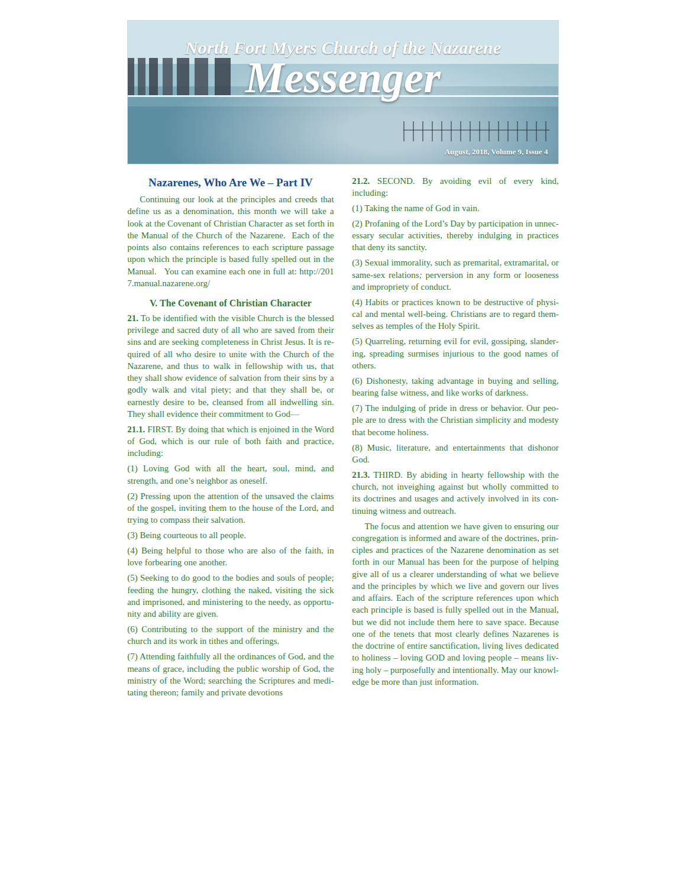North Fort Myers Church of the Nazarene Messenger
August, 2018, Volume 9, Issue 4
Nazarenes, Who Are We – Part IV
Continuing our look at the principles and creeds that define us as a denomination, this month we will take a look at the Covenant of Christian Character as set forth in the Manual of the Church of the Nazarene. Each of the points also contains references to each scripture passage upon which the principle is based fully spelled out in the Manual. You can examine each one in full at: http://2017.manual.nazarene.org/
V. The Covenant of Christian Character
21. To be identified with the visible Church is the blessed privilege and sacred duty of all who are saved from their sins and are seeking completeness in Christ Jesus. It is required of all who desire to unite with the Church of the Nazarene, and thus to walk in fellowship with us, that they shall show evidence of salvation from their sins by a godly walk and vital piety; and that they shall be, or earnestly desire to be, cleansed from all indwelling sin. They shall evidence their commitment to God—
21.1. FIRST. By doing that which is enjoined in the Word of God, which is our rule of both faith and practice, including:
(1) Loving God with all the heart, soul, mind, and strength, and one’s neighbor as oneself.
(2) Pressing upon the attention of the unsaved the claims of the gospel, inviting them to the house of the Lord, and trying to compass their salvation.
(3) Being courteous to all people.
(4) Being helpful to those who are also of the faith, in love forbearing one another.
(5) Seeking to do good to the bodies and souls of people; feeding the hungry, clothing the naked, visiting the sick and imprisoned, and ministering to the needy, as opportunity and ability are given.
(6) Contributing to the support of the ministry and the church and its work in tithes and offerings.
(7) Attending faithfully all the ordinances of God, and the means of grace, including the public worship of God, the ministry of the Word; searching the Scriptures and meditating thereon; family and private devotions
21.2. SECOND. By avoiding evil of every kind, including:
(1) Taking the name of God in vain.
(2) Profaning of the Lord’s Day by participation in unnecessary secular activities, thereby indulging in practices that deny its sanctity.
(3) Sexual immorality, such as premarital, extramarital, or same-sex relations; perversion in any form or looseness and impropriety of conduct.
(4) Habits or practices known to be destructive of physical and mental well-being. Christians are to regard themselves as temples of the Holy Spirit.
(5) Quarreling, returning evil for evil, gossiping, slandering, spreading surmises injurious to the good names of others.
(6) Dishonesty, taking advantage in buying and selling, bearing false witness, and like works of darkness.
(7) The indulging of pride in dress or behavior. Our people are to dress with the Christian simplicity and modesty that become holiness.
(8) Music, literature, and entertainments that dishonor God.
21.3. THIRD. By abiding in hearty fellowship with the church, not inveighing against but wholly committed to its doctrines and usages and actively involved in its continuing witness and outreach.
The focus and attention we have given to ensuring our congregation is informed and aware of the doctrines, principles and practices of the Nazarene denomination as set forth in our Manual has been for the purpose of helping give all of us a clearer understanding of what we believe and the principles by which we live and govern our lives and affairs. Each of the scripture references upon which each principle is based is fully spelled out in the Manual, but we did not include them here to save space. Because one of the tenets that most clearly defines Nazarenes is the doctrine of entire sanctification, living lives dedicated to holiness – loving GOD and loving people – means living holy – purposefully and intentionally. May our knowledge be more than just information.